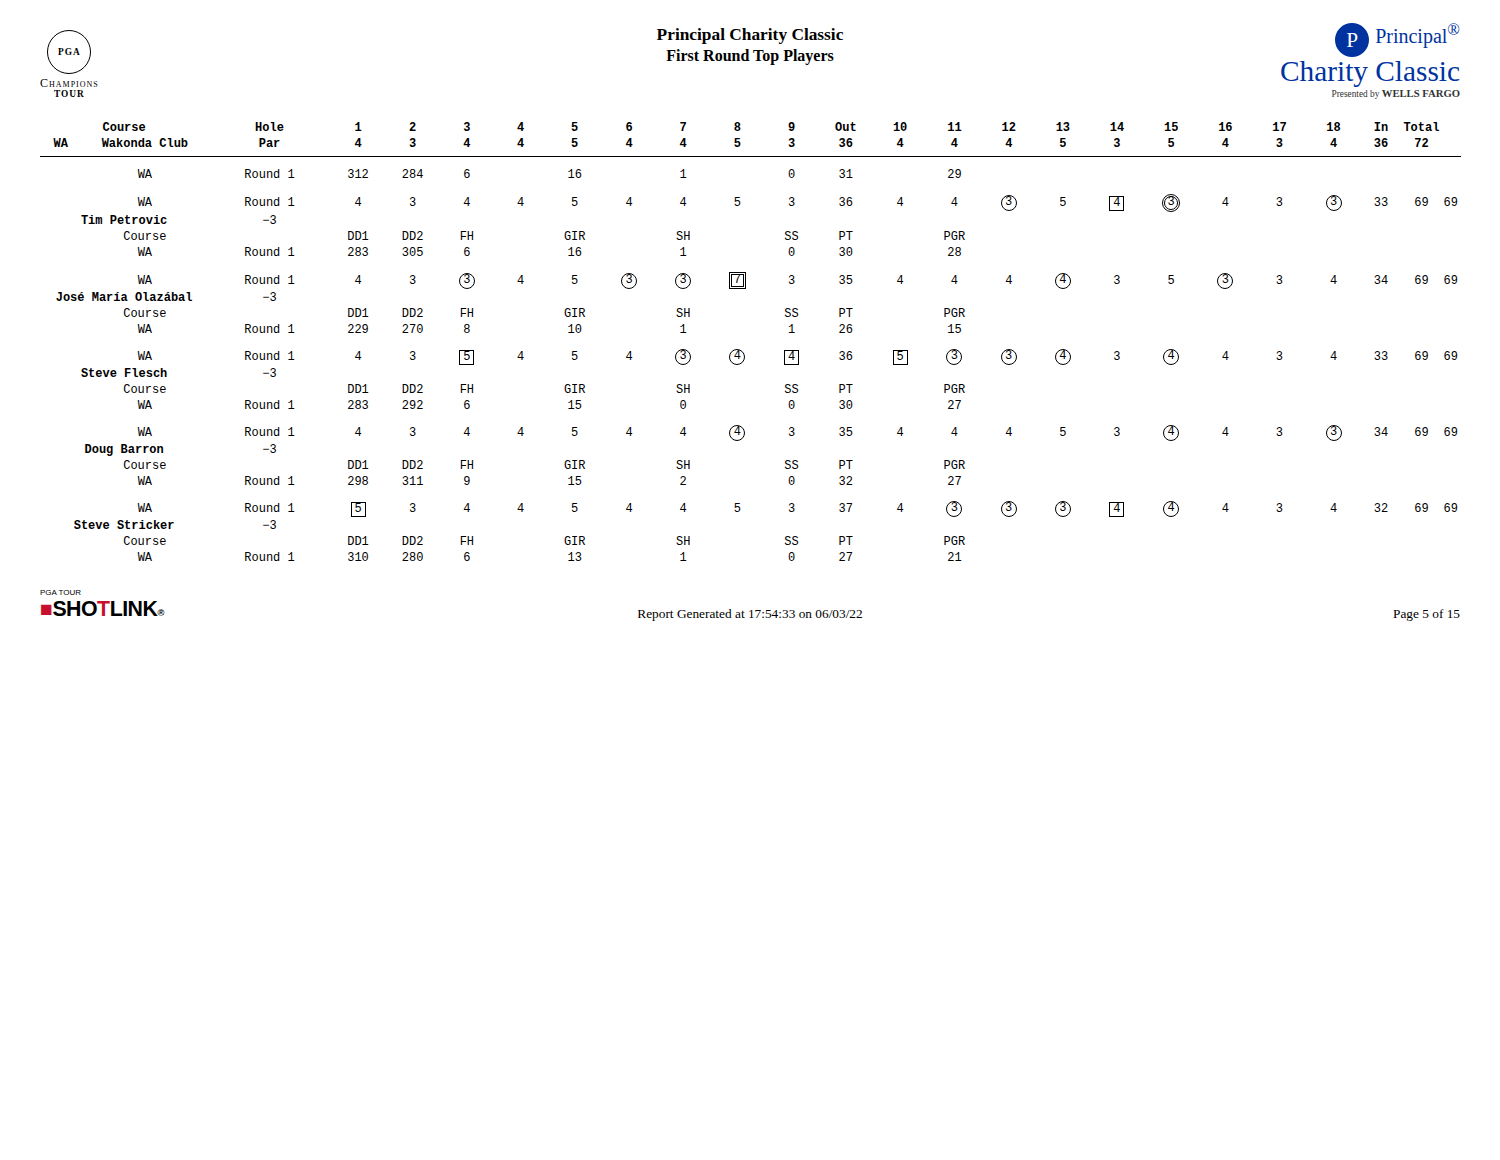PGA
TOUR
Champions
Principal Charity Classic
First Round Top Players
PPrincipal®
Charity Classic
Presented by WELLS FARGO
| Course | Hole | 1 | 2 | 3 | 4 | 5 | 6 | 7 | 8 | 9 | Out | 10 | 11 | 12 | 13 | 14 | 15 | 16 | 17 | 18 | In | Total | |
| WA | Wakonda Club | Par | 4 | 3 | 4 | 4 | 5 | 4 | 4 | 5 | 3 | 36 | 4 | 4 | 4 | 5 | 3 | 5 | 4 | 3 | 4 | 36 | 72 | |
| | WA | Round 1 | 312 | 284 | 6 | | 16 | | 1 | | 0 | 31 | | 29 | | | | | | | | | | |
| | WA | Round 1 | 4 | 3 | 4 | 4 | 5 | 4 | 4 | 5 | 3 | 36 | 4 | 4 | 3 | 5 | 4 | 3 | 4 | 3 | 3 | 33 | 69 | 69 |
| Tim Petrovic | −3 | |
| | Course | | DD1 | DD2 | FH | | GIR | | SH | | SS | PT | | PGR | | | | | | | | | | |
| | WA | Round 1 | 283 | 305 | 6 | | 16 | | 1 | | 0 | 30 | | 28 | | | | | | | | | | |
| | WA | Round 1 | 4 | 3 | 3 | 4 | 5 | 3 | 3 | 7 | 3 | 35 | 4 | 4 | 4 | 4 | 3 | 5 | 3 | 3 | 4 | 34 | 69 | 69 |
| José María Olazábal | −3 | |
| | Course | | DD1 | DD2 | FH | | GIR | | SH | | SS | PT | | PGR | | | | | | | | | | |
| | WA | Round 1 | 229 | 270 | 8 | | 10 | | 1 | | 1 | 26 | | 15 | | | | | | | | | | |
| | WA | Round 1 | 4 | 3 | 5 | 4 | 5 | 4 | 3 | 4 | 4 | 36 | 5 | 3 | 3 | 4 | 3 | 4 | 4 | 3 | 4 | 33 | 69 | 69 |
| Steve Flesch | −3 | |
| | Course | | DD1 | DD2 | FH | | GIR | | SH | | SS | PT | | PGR | | | | | | | | | | |
| | WA | Round 1 | 283 | 292 | 6 | | 15 | | 0 | | 0 | 30 | | 27 | | | | | | | | | | |
| | WA | Round 1 | 4 | 3 | 4 | 4 | 5 | 4 | 4 | 4 | 3 | 35 | 4 | 4 | 4 | 5 | 3 | 4 | 4 | 3 | 3 | 34 | 69 | 69 |
| Doug Barron | −3 | |
| | Course | | DD1 | DD2 | FH | | GIR | | SH | | SS | PT | | PGR | | | | | | | | | | |
| | WA | Round 1 | 298 | 311 | 9 | | 15 | | 2 | | 0 | 32 | | 27 | | | | | | | | | | |
| | WA | Round 1 | 5 | 3 | 4 | 4 | 5 | 4 | 4 | 5 | 3 | 37 | 4 | 3 | 3 | 3 | 4 | 4 | 4 | 3 | 4 | 32 | 69 | 69 |
| Steve Stricker | −3 | |
| | Course | | DD1 | DD2 | FH | | GIR | | SH | | SS | PT | | PGR | | | | | | | | | | |
| | WA | Round 1 | 310 | 280 | 6 | | 13 | | 1 | | 0 | 27 | | 21 | | | | | | | | | | |
PGA TOUR ■SHOTLINK®
Report Generated at 17:54:33 on 06/03/22
Page 5 of 15